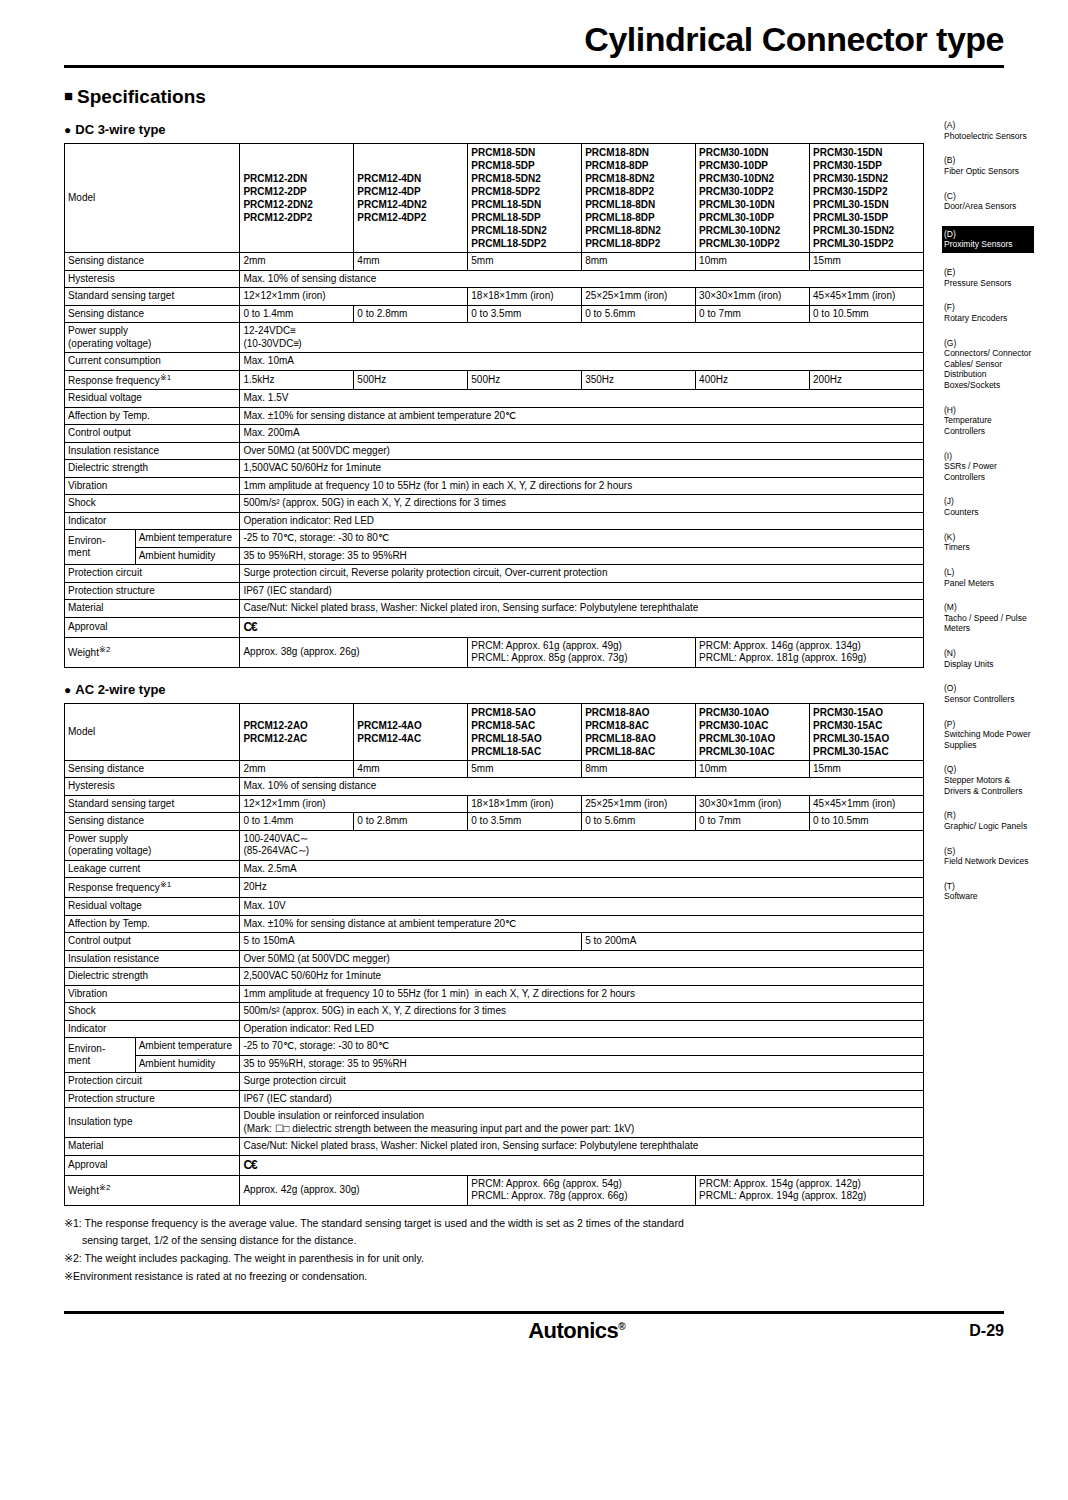Cylindrical Connector type
(A) Photoelectric Sensors
(B) Fiber Optic Sensors
(C) Door/Area Sensors
(D) Proximity Sensors
(E) Pressure Sensors
(F) Rotary Encoders
(G) Connectors/ Connector Cables/ Sensor Distribution Boxes/Sockets
(H) Temperature Controllers
(I) SSRs / Power Controllers
(J) Counters
(K) Timers
(L) Panel Meters
(M) Tacho / Speed / Pulse Meters
(N) Display Units
(O) Sensor Controllers
(P) Switching Mode Power Supplies
(Q) Stepper Motors & Drivers & Controllers
(R) Graphic/ Logic Panels
(S) Field Network Devices
(T) Software
■Specifications
●DC 3-wire type
| Model | PRCM12-2DN PRCM12-2DP PRCM12-2DN2 PRCM12-2DP2 | PRCM12-4DN PRCM12-4DP PRCM12-4DN2 PRCM12-4DP2 | PRCM18-5DN PRCM18-5DP PRCM18-5DN2 PRCM18-5DP2 PRCML18-5DN PRCML18-5DP PRCML18-5DN2 PRCML18-5DP2 | PRCM18-8DN PRCM18-8DP PRCM18-8DN2 PRCM18-8DP2 PRCML18-8DN PRCML18-8DP PRCML18-8DN2 PRCML18-8DP2 | PRCM30-10DN PRCM30-10DP PRCM30-10DN2 PRCM30-10DP2 PRCML30-10DN PRCML30-10DP PRCML30-10DN2 PRCML30-10DP2 | PRCM30-15DN PRCM30-15DP PRCM30-15DN2 PRCM30-15DP2 PRCML30-15DN PRCML30-15DP PRCML30-15DN2 PRCML30-15DP2 |
| Sensing distance | 2mm | 4mm | 5mm | 8mm | 10mm | 15mm |
| Hysteresis | Max. 10% of sensing distance |
| Standard sensing target | 12×12×1mm (iron) | 18×18×1mm (iron) | 25×25×1mm (iron) | 30×30×1mm (iron) | 45×45×1mm (iron) |
| Sensing distance | 0 to 1.4mm | 0 to 2.8mm | 0 to 3.5mm | 0 to 5.6mm | 0 to 7mm | 0 to 10.5mm |
| Power supply (operating voltage) | 12-24VDC ≡ (10-30VDC ≡ ) |
| Current consumption | Max. 10mA |
| Response frequency ※1 | 1.5kHz | 500Hz | 500Hz | 350Hz | 400Hz | 200Hz |
| Residual voltage | Max. 1.5V |
| Affection by Temp. | Max. ±10% for sensing distance at ambient temperature 20℃ |
| Control output | Max. 200mA |
| Insulation resistance | Over 50M Ω (at 500VDC megger) |
| Dielectric strength | 1,500VAC 50/60Hz for 1minute |
| Vibration | 1mm amplitude at frequency 10 to 55Hz (for 1 min) in each X, Y, Z directions for 2 hours |
| Shock | 500m/s² (approx. 50G) in each X, Y, Z directions for 3 times |
| Indicator | Operation indicator: Red LED |
| Environ- ment | Ambient temperature | -25 to 70℃, storage: -30 to 80℃ |
| Ambient humidity | 35 to 95%RH, storage: 35 to 95%RH |
| Protection circuit | Surge protection circuit, Reverse polarity protection circuit, Over-current protection |
| Protection structure | IP67 (IEC standard) |
| Material | Case/Nut: Nickel plated brass, Washer: Nickel plated iron, Sensing surface: Polybutylene terephthalate |
| Approval | C€ |
| Weight ※2 | Approx. 38g (approx. 26g) | PRCM: Approx. 61g (approx. 49g) PRCML: Approx. 85g (approx. 73g) | PRCM: Approx. 146g (approx. 134g) PRCML: Approx. 181g (approx. 169g) |
●AC 2-wire type
| Model | PRCM12-2AO PRCM12-2AC | PRCM12-4AO PRCM12-4AC | PRCM18-5AO PRCM18-5AC PRCML18-5AO PRCML18-5AC | PRCM18-8AO PRCM18-8AC PRCML18-8AO PRCML18-8AC | PRCM30-10AO PRCM30-10AC PRCML30-10AO PRCML30-10AC | PRCM30-15AO PRCM30-15AC PRCML30-15AO PRCML30-15AC |
| Sensing distance | 2mm | 4mm | 5mm | 8mm | 10mm | 15mm |
| Hysteresis | Max. 10% of sensing distance |
| Standard sensing target | 12×12×1mm (iron) | 18×18×1mm (iron) | 25×25×1mm (iron) | 30×30×1mm (iron) | 45×45×1mm (iron) |
| Sensing distance | 0 to 1.4mm | 0 to 2.8mm | 0 to 3.5mm | 0 to 5.6mm | 0 to 7mm | 0 to 10.5mm |
| Power supply (operating voltage) | 100-240VAC∼ (85-264VAC∼) |
| Leakage current | Max. 2.5mA |
| Response frequency ※1 | 20Hz |
| Residual voltage | Max. 10V |
| Affection by Temp. | Max. ±10% for sensing distance at ambient temperature 20℃ |
| Control output | 5 to 150mA | 5 to 200mA |
| Insulation resistance | Over 50M Ω (at 500VDC megger) |
| Dielectric strength | 2,500VAC 50/60Hz for 1minute |
| Vibration | 1mm amplitude at frequency 10 to 55Hz (for 1 min) in each X, Y, Z directions for 2 hours |
| Shock | 500m/s² (approx. 50G) in each X, Y, Z directions for 3 times |
| Indicator | Operation indicator: Red LED |
| Environ- ment | Ambient temperature | -25 to 70℃, storage: -30 to 80℃ |
| Ambient humidity | 35 to 95%RH, storage: 35 to 95%RH |
| Protection circuit | Surge protection circuit |
| Protection structure | IP67 (IEC standard) |
| Insulation type | Double insulation or reinforced insulation (Mark: ☐□ dielectric strength between the measuring input part and the power part: 1kV) |
| Material | Case/Nut: Nickel plated brass, Washer: Nickel plated iron, Sensing surface: Polybutylene terephthalate |
| Approval | C€ |
| Weight ※2 | Approx. 42g (approx. 30g) | PRCM: Approx. 66g (approx. 54g) PRCML: Approx. 78g (approx. 66g) | PRCM: Approx. 154g (approx. 142g) PRCML: Approx. 194g (approx. 182g) |
※1: The response frequency is the average value. The standard sensing target is used and the width is set as 2 times of the standard
sensing target, 1/2 of the sensing distance for the distance.
※2: The weight includes packaging. The weight in parenthesis in for unit only.
※Environment resistance is rated at no freezing or condensation.
Autonics®
D-29